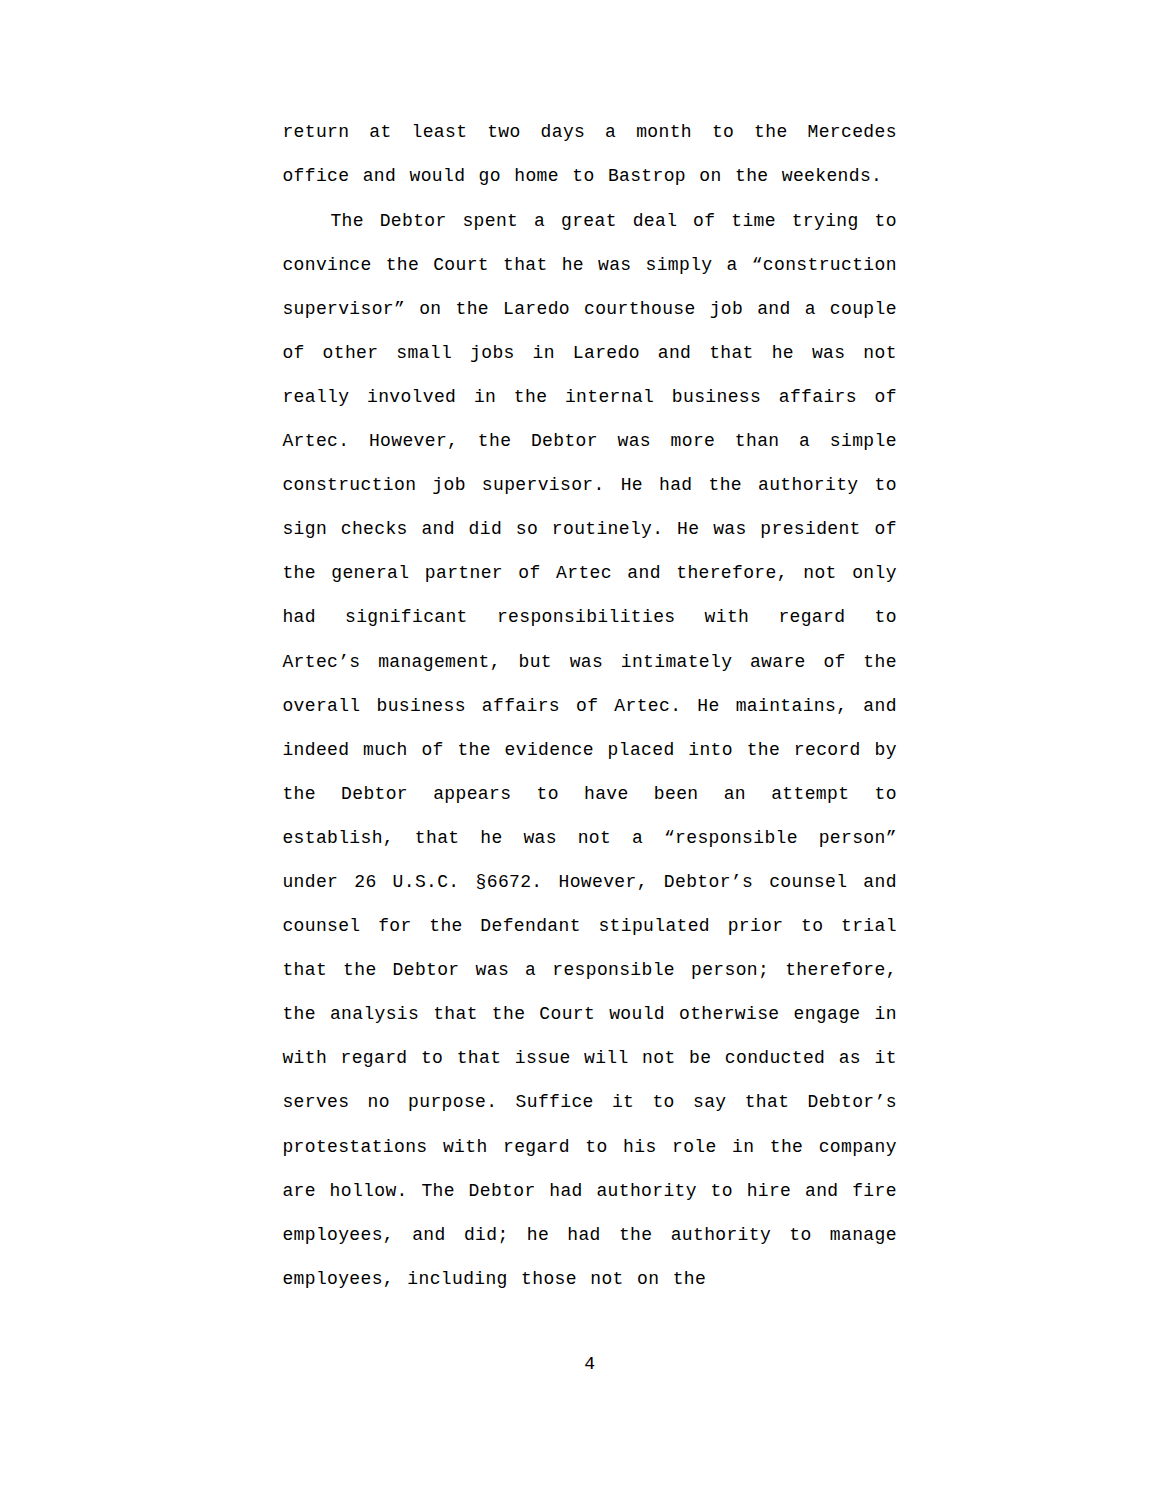return at least two days a month to the Mercedes office and would go home to Bastrop on the weekends.
The Debtor spent a great deal of time trying to convince the Court that he was simply a “construction supervisor” on the Laredo courthouse job and a couple of other small jobs in Laredo and that he was not really involved in the internal business affairs of Artec. However, the Debtor was more than a simple construction job supervisor. He had the authority to sign checks and did so routinely. He was president of the general partner of Artec and therefore, not only had significant responsibilities with regard to Artec’s management, but was intimately aware of the overall business affairs of Artec. He maintains, and indeed much of the evidence placed into the record by the Debtor appears to have been an attempt to establish, that he was not a “responsible person” under 26 U.S.C. §6672. However, Debtor’s counsel and counsel for the Defendant stipulated prior to trial that the Debtor was a responsible person; therefore, the analysis that the Court would otherwise engage in with regard to that issue will not be conducted as it serves no purpose. Suffice it to say that Debtor’s protestations with regard to his role in the company are hollow. The Debtor had authority to hire and fire employees, and did; he had the authority to manage employees, including those not on the
4